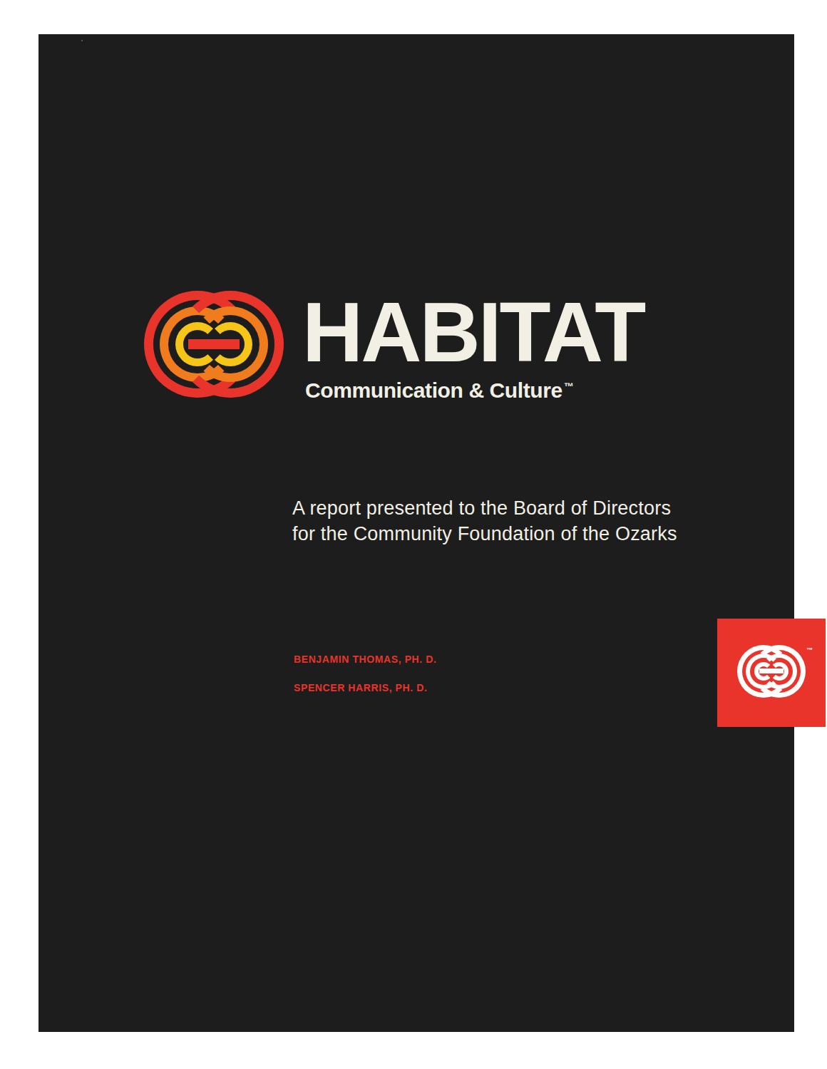HABITAT
Communication & Culture™
A report presented to the Board of Directors
for the Community Foundation of the Ozarks
BENJAMIN THOMAS, PH. D.
SPENCER HARRIS, PH. D.
™